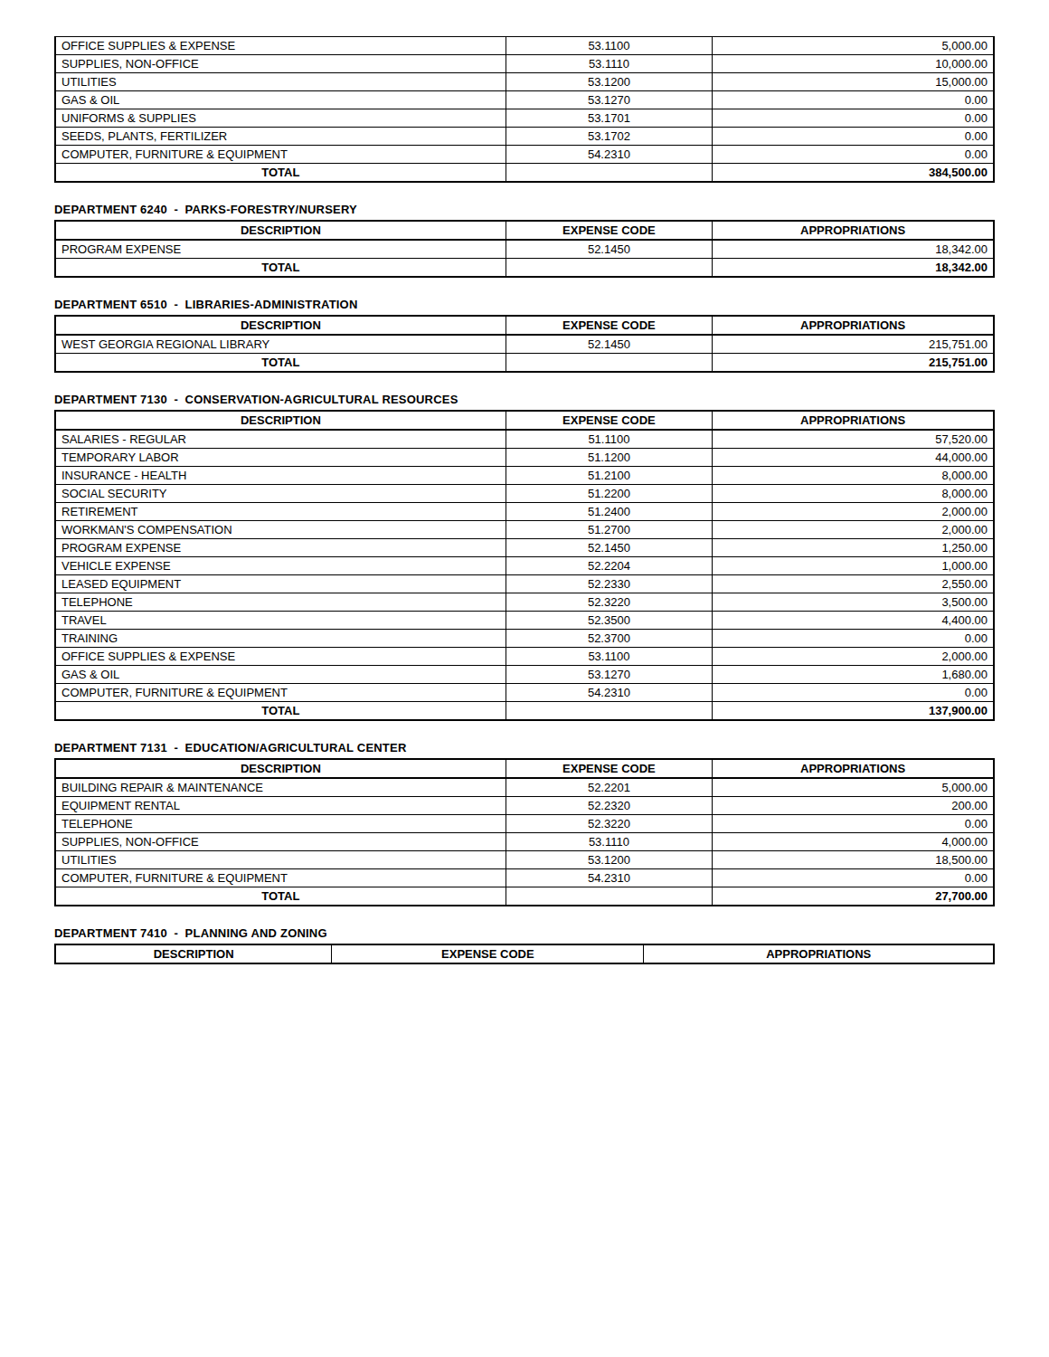| OFFICE SUPPLIES & EXPENSE | 53.1100 | 5,000.00 |
| SUPPLIES, NON-OFFICE | 53.1110 | 10,000.00 |
| UTILITIES | 53.1200 | 15,000.00 |
| GAS & OIL | 53.1270 | 0.00 |
| UNIFORMS & SUPPLIES | 53.1701 | 0.00 |
| SEEDS, PLANTS, FERTILIZER | 53.1702 | 0.00 |
| COMPUTER, FURNITURE & EQUIPMENT | 54.2310 | 0.00 |
| TOTAL | | 384,500.00 |
DEPARTMENT 6240 - PARKS-FORESTRY/NURSERY
| DESCRIPTION | EXPENSE CODE | APPROPRIATIONS |
| --- | --- | --- |
| PROGRAM EXPENSE | 52.1450 | 18,342.00 |
| TOTAL | | 18,342.00 |
DEPARTMENT 6510 - LIBRARIES-ADMINISTRATION
| DESCRIPTION | EXPENSE CODE | APPROPRIATIONS |
| --- | --- | --- |
| WEST GEORGIA REGIONAL LIBRARY | 52.1450 | 215,751.00 |
| TOTAL | | 215,751.00 |
DEPARTMENT 7130 - CONSERVATION-AGRICULTURAL RESOURCES
| DESCRIPTION | EXPENSE CODE | APPROPRIATIONS |
| --- | --- | --- |
| SALARIES - REGULAR | 51.1100 | 57,520.00 |
| TEMPORARY LABOR | 51.1200 | 44,000.00 |
| INSURANCE - HEALTH | 51.2100 | 8,000.00 |
| SOCIAL SECURITY | 51.2200 | 8,000.00 |
| RETIREMENT | 51.2400 | 2,000.00 |
| WORKMAN'S COMPENSATION | 51.2700 | 2,000.00 |
| PROGRAM EXPENSE | 52.1450 | 1,250.00 |
| VEHICLE EXPENSE | 52.2204 | 1,000.00 |
| LEASED EQUIPMENT | 52.2330 | 2,550.00 |
| TELEPHONE | 52.3220 | 3,500.00 |
| TRAVEL | 52.3500 | 4,400.00 |
| TRAINING | 52.3700 | 0.00 |
| OFFICE SUPPLIES & EXPENSE | 53.1100 | 2,000.00 |
| GAS & OIL | 53.1270 | 1,680.00 |
| COMPUTER, FURNITURE & EQUIPMENT | 54.2310 | 0.00 |
| TOTAL | | 137,900.00 |
DEPARTMENT 7131 - EDUCATION/AGRICULTURAL CENTER
| DESCRIPTION | EXPENSE CODE | APPROPRIATIONS |
| --- | --- | --- |
| BUILDING REPAIR & MAINTENANCE | 52.2201 | 5,000.00 |
| EQUIPMENT RENTAL | 52.2320 | 200.00 |
| TELEPHONE | 52.3220 | 0.00 |
| SUPPLIES, NON-OFFICE | 53.1110 | 4,000.00 |
| UTILITIES | 53.1200 | 18,500.00 |
| COMPUTER, FURNITURE & EQUIPMENT | 54.2310 | 0.00 |
| TOTAL | | 27,700.00 |
DEPARTMENT 7410 - PLANNING AND ZONING
| DESCRIPTION | EXPENSE CODE | APPROPRIATIONS |
| --- | --- | --- |